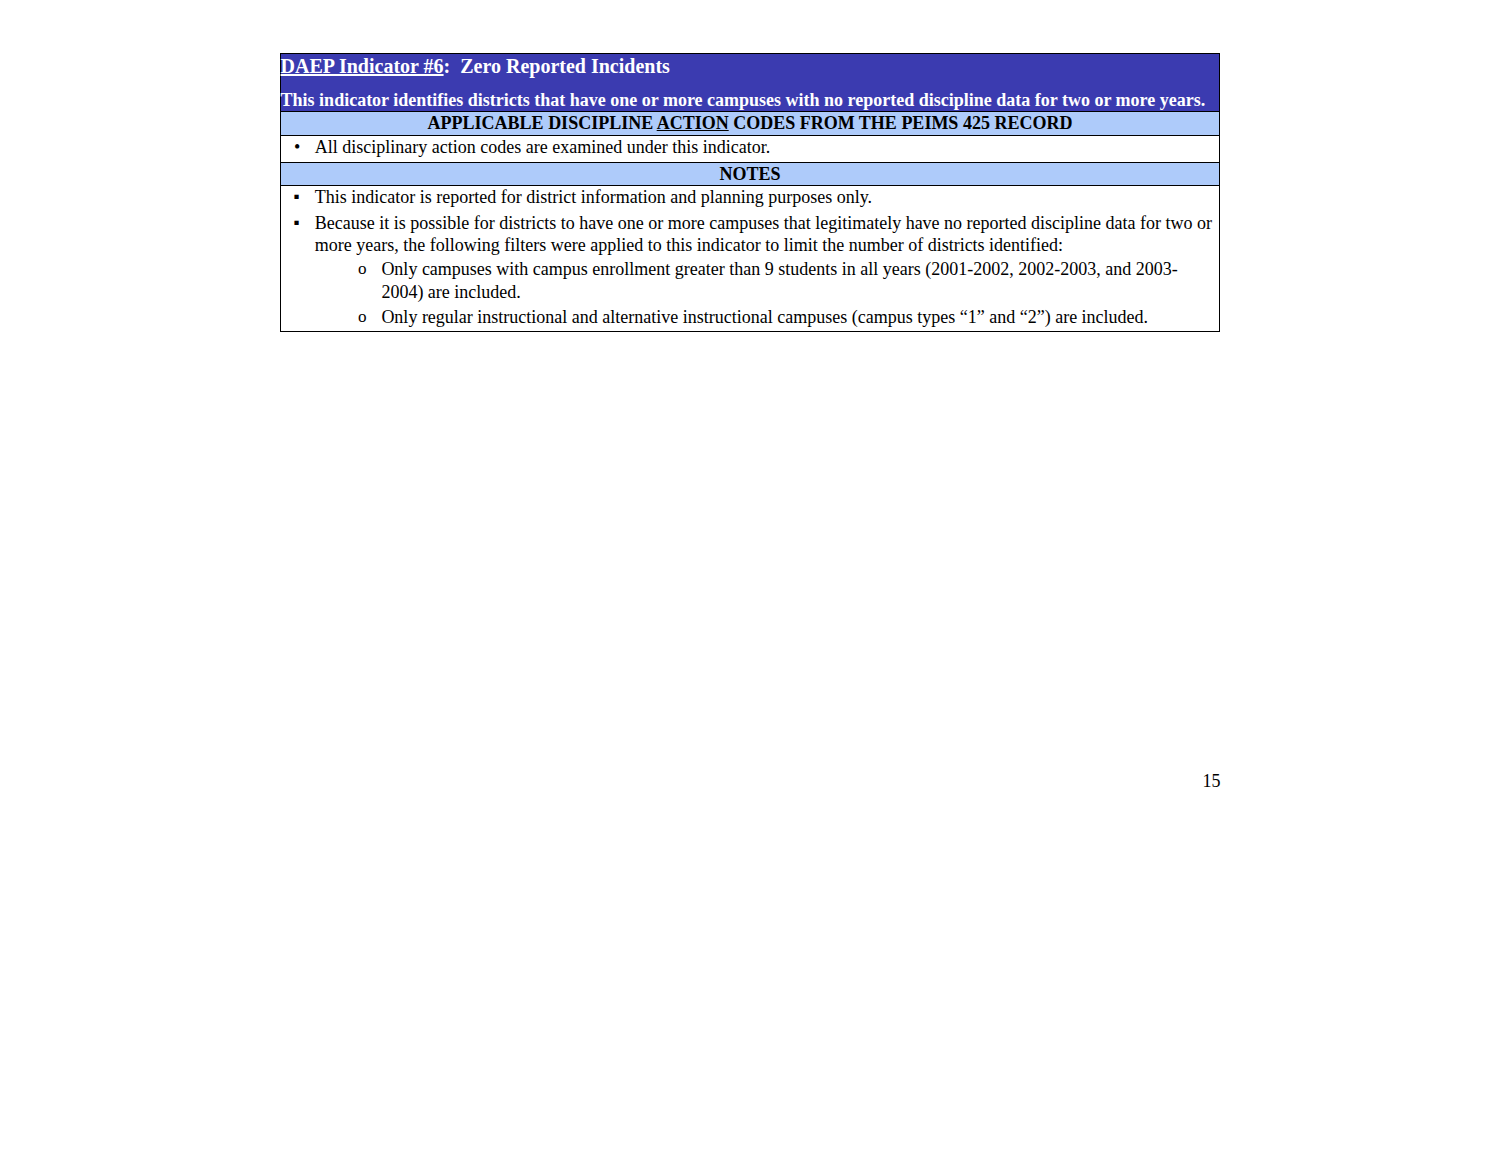| DAEP Indicator #6 : Zero Reported Incidents This indicator identifies districts that have one or more campuses with no reported discipline data for two or more years. |
| APPLICABLE DISCIPLINE ACTION CODES FROM THE PEIMS 425 RECORD |
| All disciplinary action codes are examined under this indicator. |
| NOTES |
| This indicator is reported for district information and planning purposes only. Because it is possible for districts to have one or more campuses that legitimately have no reported discipline data for two or more years, the following filters were applied to this indicator to limit the number of districts identified: Only campuses with campus enrollment greater than 9 students in all years (2001-2002, 2002-2003, and 2003-2004) are included. Only regular instructional and alternative instructional campuses (campus types “1” and “2”) are included. |
15